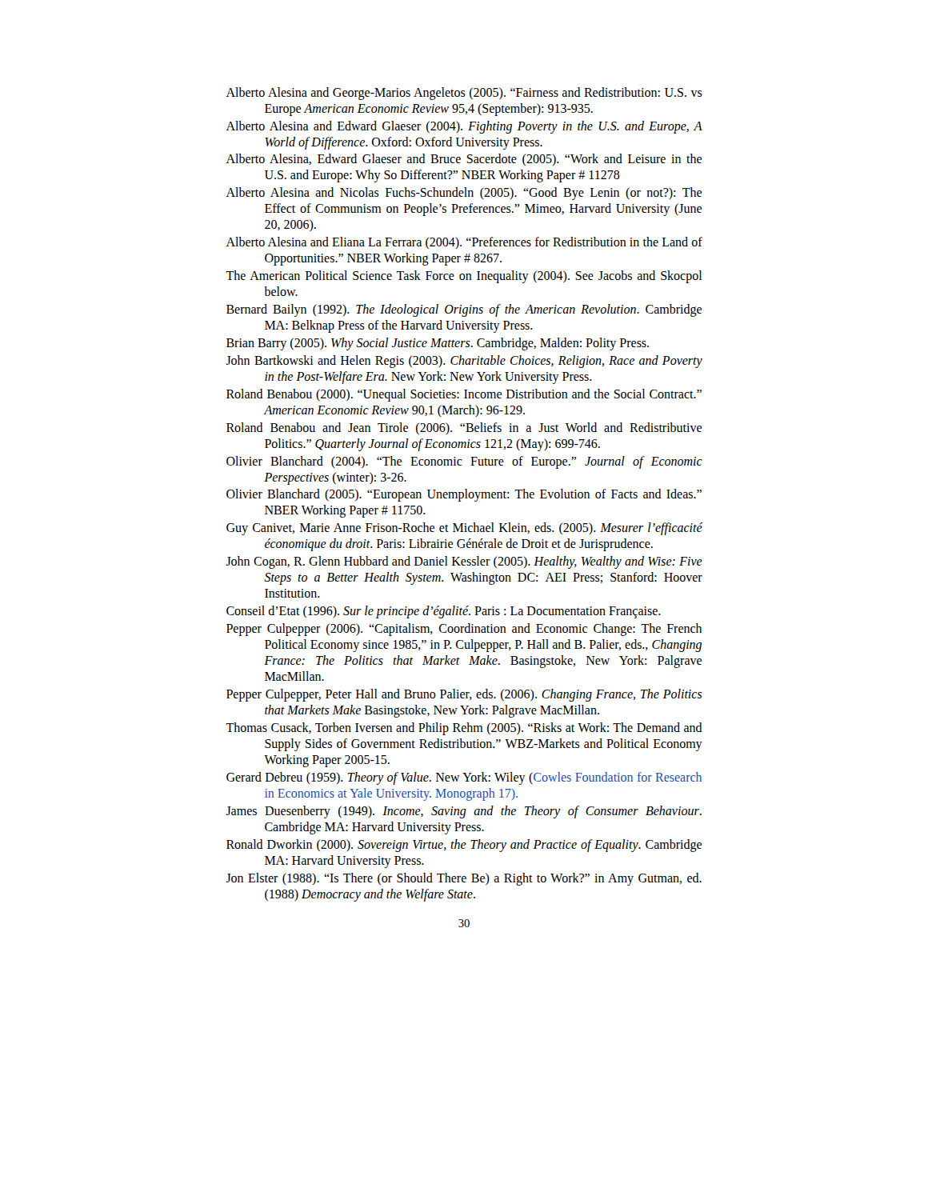Alberto Alesina and George-Marios Angeletos (2005). “Fairness and Redistribution: U.S. vs Europe American Economic Review 95,4 (September): 913-935.
Alberto Alesina and Edward Glaeser (2004). Fighting Poverty in the U.S. and Europe, A World of Difference. Oxford: Oxford University Press.
Alberto Alesina, Edward Glaeser and Bruce Sacerdote (2005). “Work and Leisure in the U.S. and Europe: Why So Different?” NBER Working Paper # 11278
Alberto Alesina and Nicolas Fuchs-Schundeln (2005). “Good Bye Lenin (or not?): The Effect of Communism on People’s Preferences.” Mimeo, Harvard University (June 20, 2006).
Alberto Alesina and Eliana La Ferrara (2004). “Preferences for Redistribution in the Land of Opportunities.” NBER Working Paper # 8267.
The American Political Science Task Force on Inequality (2004). See Jacobs and Skocpol below.
Bernard Bailyn (1992). The Ideological Origins of the American Revolution. Cambridge MA: Belknap Press of the Harvard University Press.
Brian Barry (2005). Why Social Justice Matters. Cambridge, Malden: Polity Press.
John Bartkowski and Helen Regis (2003). Charitable Choices, Religion, Race and Poverty in the Post-Welfare Era. New York: New York University Press.
Roland Benabou (2000). “Unequal Societies: Income Distribution and the Social Contract.” American Economic Review 90,1 (March): 96-129.
Roland Benabou and Jean Tirole (2006). “Beliefs in a Just World and Redistributive Politics.” Quarterly Journal of Economics 121,2 (May): 699-746.
Olivier Blanchard (2004). “The Economic Future of Europe.” Journal of Economic Perspectives (winter): 3-26.
Olivier Blanchard (2005). “European Unemployment: The Evolution of Facts and Ideas.” NBER Working Paper # 11750.
Guy Canivet, Marie Anne Frison-Roche et Michael Klein, eds. (2005). Mesurer l’efficacité économique du droit. Paris: Librairie Générale de Droit et de Jurisprudence.
John Cogan, R. Glenn Hubbard and Daniel Kessler (2005). Healthy, Wealthy and Wise: Five Steps to a Better Health System. Washington DC: AEI Press; Stanford: Hoover Institution.
Conseil d’Etat (1996). Sur le principe d’égalité. Paris : La Documentation Française.
Pepper Culpepper (2006). “Capitalism, Coordination and Economic Change: The French Political Economy since 1985,” in P. Culpepper, P. Hall and B. Palier, eds., Changing France: The Politics that Market Make. Basingstoke, New York: Palgrave MacMillan.
Pepper Culpepper, Peter Hall and Bruno Palier, eds. (2006). Changing France, The Politics that Markets Make Basingstoke, New York: Palgrave MacMillan.
Thomas Cusack, Torben Iversen and Philip Rehm (2005). “Risks at Work: The Demand and Supply Sides of Government Redistribution.” WBZ-Markets and Political Economy Working Paper 2005-15.
Gerard Debreu (1959). Theory of Value. New York: Wiley (Cowles Foundation for Research in Economics at Yale University. Monograph 17).
James Duesenberry (1949). Income, Saving and the Theory of Consumer Behaviour. Cambridge MA: Harvard University Press.
Ronald Dworkin (2000). Sovereign Virtue, the Theory and Practice of Equality. Cambridge MA: Harvard University Press.
Jon Elster (1988). “Is There (or Should There Be) a Right to Work?” in Amy Gutman, ed. (1988) Democracy and the Welfare State.
30